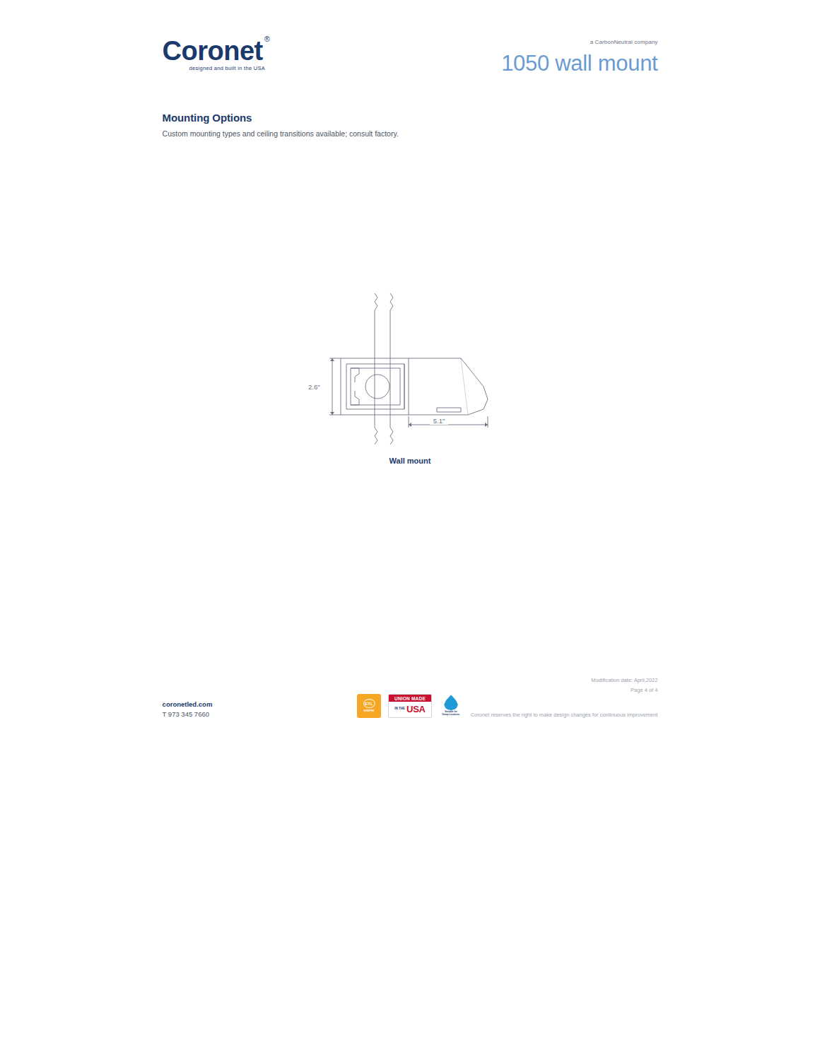Coronet®
designed and built in the USA
a CarbonNeutral company
1050 wall mount
Mounting Options
Custom mounting types and ceiling transitions available; consult factory.
2.6" 5.1" 5.1"
Wall mount
Modification date: April,2022
Page 4 of 4
coronetled.com
T 973 345 7660
ETL
INTERTEK
UNION MADE
IN THE
USA
Suitable for
Damp Locations
Coronet reserves the right to make design changes for continuous improvement